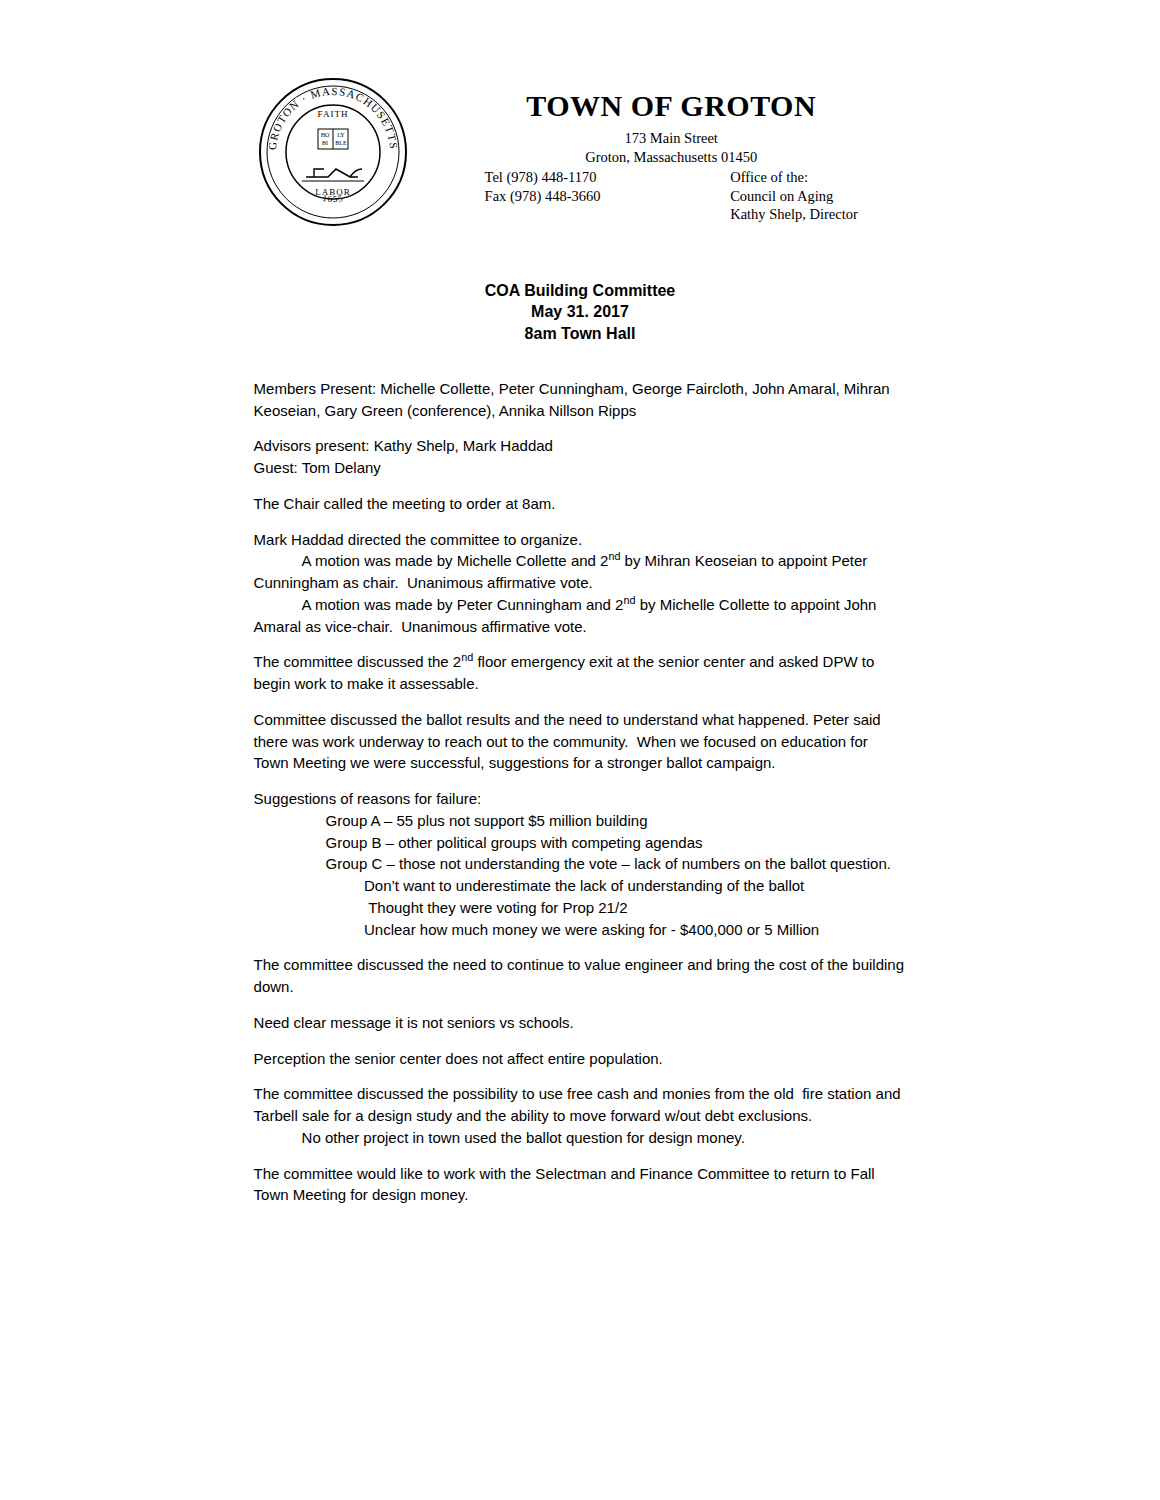GROTON · MASSACHUSETTS 1655 FAITH LABOR HO LY BI BLE
TOWN OF GROTON
173 Main Street
Groton, Massachusetts 01450
Tel (978) 448-1170
Fax (978) 448-3660
Office of the:
Council on Aging
Kathy Shelp, Director
COA Building Committee
May 31. 2017
8am Town Hall
Members Present: Michelle Collette, Peter Cunningham, George Faircloth, John Amaral, Mihran Keoseian, Gary Green (conference), Annika Nillson Ripps
Advisors present: Kathy Shelp, Mark Haddad
Guest: Tom Delany
The Chair called the meeting to order at 8am.
Mark Haddad directed the committee to organize.
A motion was made by Michelle Collette and 2nd by Mihran Keoseian to appoint Peter
Cunningham as chair. Unanimous affirmative vote.
A motion was made by Peter Cunningham and 2nd by Michelle Collette to appoint John
Amaral as vice-chair. Unanimous affirmative vote.
The committee discussed the 2nd floor emergency exit at the senior center and asked DPW to begin work to make it assessable.
Committee discussed the ballot results and the need to understand what happened. Peter said there was work underway to reach out to the community. When we focused on education for Town Meeting we were successful, suggestions for a stronger ballot campaign.
Suggestions of reasons for failure:
Group A – 55 plus not support $5 million building
Group B – other political groups with competing agendas
Group C – those not understanding the vote – lack of numbers on the ballot question.
Don’t want to underestimate the lack of understanding of the ballot
Thought they were voting for Prop 21/2
Unclear how much money we were asking for - $400,000 or 5 Million
The committee discussed the need to continue to value engineer and bring the cost of the building down.
Need clear message it is not seniors vs schools.
Perception the senior center does not affect entire population.
The committee discussed the possibility to use free cash and monies from the old fire station and Tarbell sale for a design study and the ability to move forward w/out debt exclusions.
No other project in town used the ballot question for design money.
The committee would like to work with the Selectman and Finance Committee to return to Fall Town Meeting for design money.